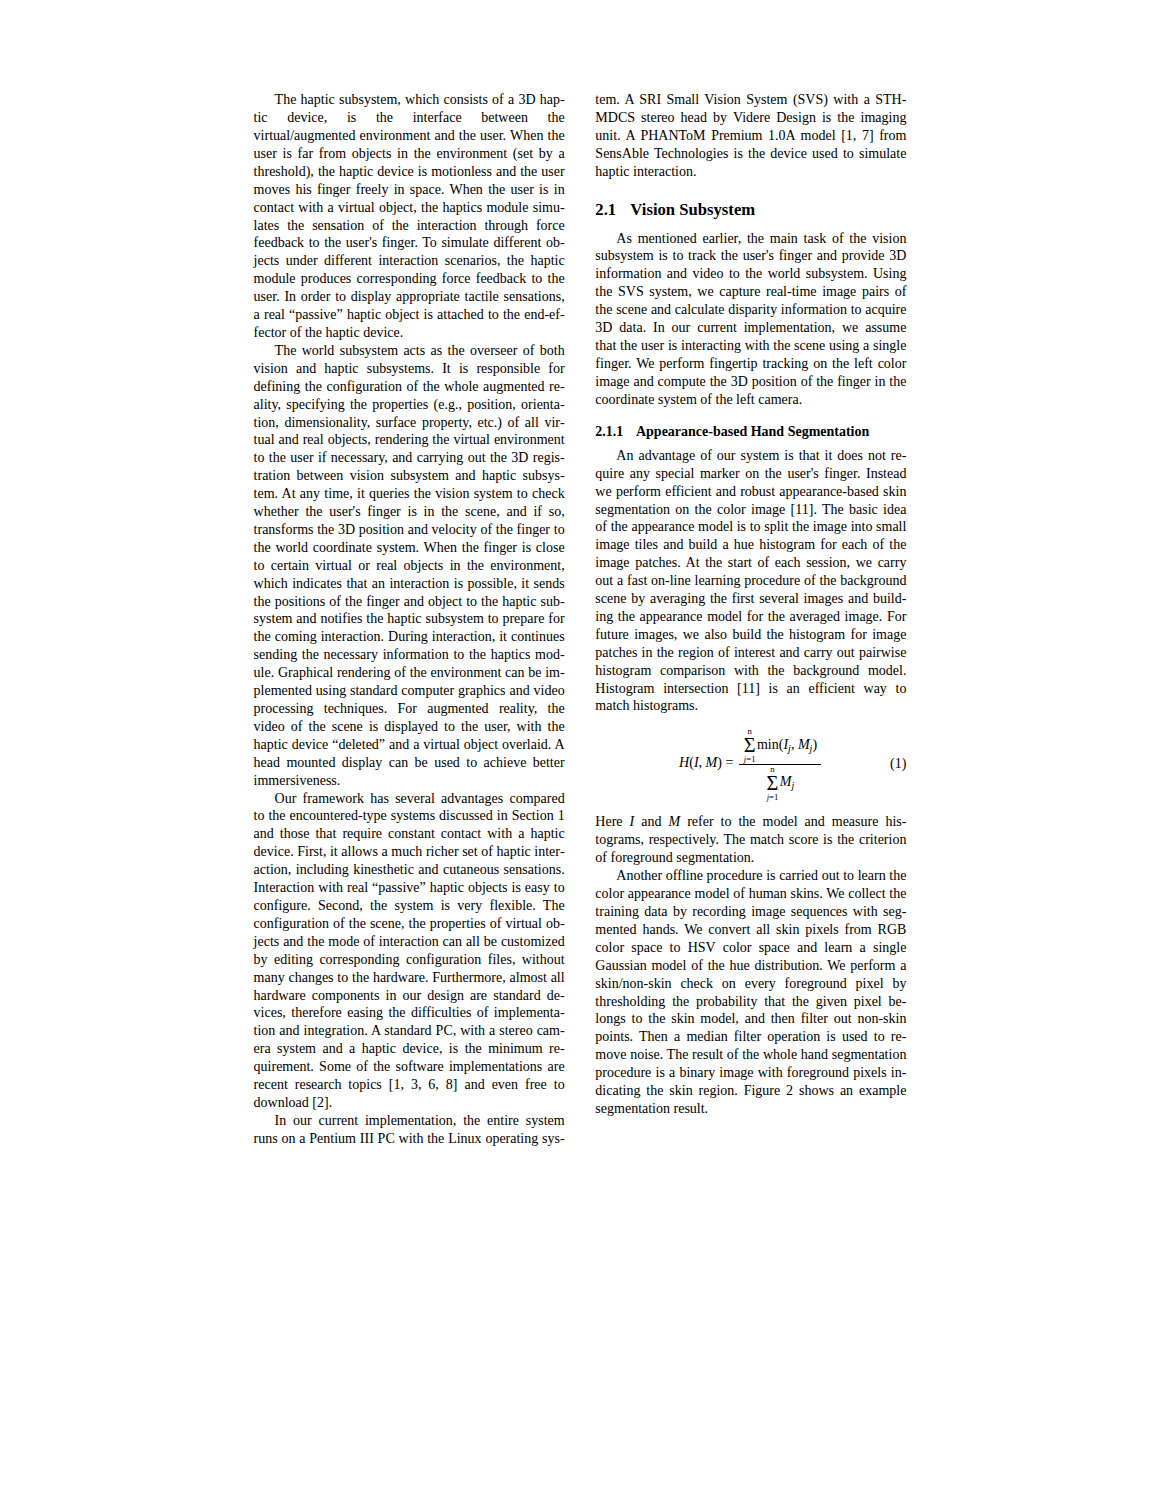The haptic subsystem, which consists of a 3D haptic device, is the interface between the virtual/augmented environment and the user. When the user is far from objects in the environment (set by a threshold), the haptic device is motionless and the user moves his finger freely in space. When the user is in contact with a virtual object, the haptics module simulates the sensation of the interaction through force feedback to the user's finger. To simulate different objects under different interaction scenarios, the haptic module produces corresponding force feedback to the user. In order to display appropriate tactile sensations, a real “passive” haptic object is attached to the end-effector of the haptic device.
The world subsystem acts as the overseer of both vision and haptic subsystems. It is responsible for defining the configuration of the whole augmented reality, specifying the properties (e.g., position, orientation, dimensionality, surface property, etc.) of all virtual and real objects, rendering the virtual environment to the user if necessary, and carrying out the 3D registration between vision subsystem and haptic subsystem. At any time, it queries the vision system to check whether the user's finger is in the scene, and if so, transforms the 3D position and velocity of the finger to the world coordinate system. When the finger is close to certain virtual or real objects in the environment, which indicates that an interaction is possible, it sends the positions of the finger and object to the haptic subsystem and notifies the haptic subsystem to prepare for the coming interaction. During interaction, it continues sending the necessary information to the haptics module. Graphical rendering of the environment can be implemented using standard computer graphics and video processing techniques. For augmented reality, the video of the scene is displayed to the user, with the haptic device “deleted” and a virtual object overlaid. A head mounted display can be used to achieve better immersiveness.
Our framework has several advantages compared to the encountered-type systems discussed in Section 1 and those that require constant contact with a haptic device. First, it allows a much richer set of haptic interaction, including kinesthetic and cutaneous sensations. Interaction with real “passive” haptic objects is easy to configure. Second, the system is very flexible. The configuration of the scene, the properties of virtual objects and the mode of interaction can all be customized by editing corresponding configuration files, without many changes to the hardware. Furthermore, almost all hardware components in our design are standard devices, therefore easing the difficulties of implementation and integration. A standard PC, with a stereo camera system and a haptic device, is the minimum requirement. Some of the software implementations are recent research topics [1, 3, 6, 8] and even free to download [2].
In our current implementation, the entire system runs on a Pentium III PC with the Linux operating system. A SRI Small Vision System (SVS) with a STH-MDCS stereo head by Videre Design is the imaging unit. A PHANToM Premium 1.0A model [1, 7] from SensAble Technologies is the device used to simulate haptic interaction.
2.1 Vision Subsystem
As mentioned earlier, the main task of the vision subsystem is to track the user's finger and provide 3D information and video to the world subsystem. Using the SVS system, we capture real-time image pairs of the scene and calculate disparity information to acquire 3D data. In our current implementation, we assume that the user is interacting with the scene using a single finger. We perform fingertip tracking on the left color image and compute the 3D position of the finger in the coordinate system of the left camera.
2.1.1 Appearance-based Hand Segmentation
An advantage of our system is that it does not require any special marker on the user's finger. Instead we perform efficient and robust appearance-based skin segmentation on the color image [11]. The basic idea of the appearance model is to split the image into small image tiles and build a hue histogram for each of the image patches. At the start of each session, we carry out a fast on-line learning procedure of the background scene by averaging the first several images and building the appearance model for the averaged image. For future images, we also build the histogram for image patches in the region of interest and carry out pairwise histogram comparison with the background model. Histogram intersection [11] is an efficient way to match histograms.
H(I, M) = nΣj=1 min(Ij, Mj) nΣj=1 Mj (1)
Here I and M refer to the model and measure histograms, respectively. The match score is the criterion of foreground segmentation.
Another offline procedure is carried out to learn the color appearance model of human skins. We collect the training data by recording image sequences with segmented hands. We convert all skin pixels from RGB color space to HSV color space and learn a single Gaussian model of the hue distribution. We perform a skin/non-skin check on every foreground pixel by thresholding the probability that the given pixel belongs to the skin model, and then filter out non-skin points. Then a median filter operation is used to remove noise. The result of the whole hand segmentation procedure is a binary image with foreground pixels indicating the skin region. Figure 2 shows an example segmentation result.